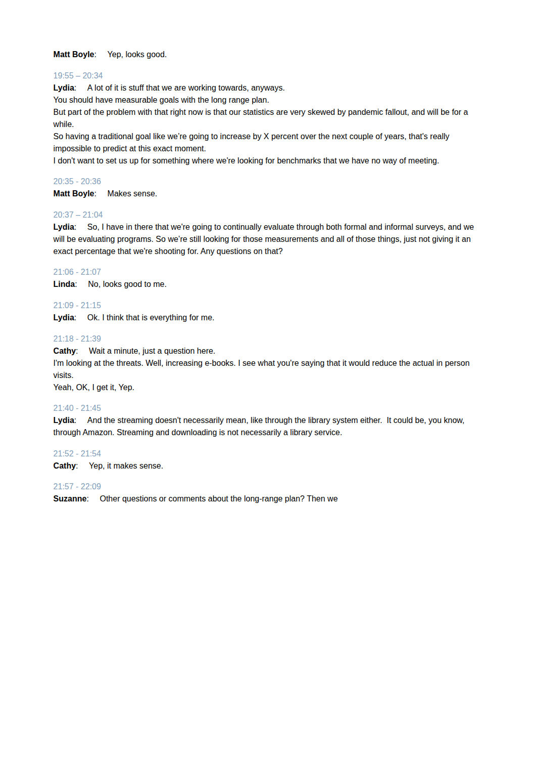Matt Boyle: Yep, looks good.
19:55 – 20:34
Lydia: A lot of it is stuff that we are working towards, anyways.
You should have measurable goals with the long range plan.
But part of the problem with that right now is that our statistics are very skewed by pandemic fallout, and will be for a while.
So having a traditional goal like we’re going to increase by X percent over the next couple of years, that's really impossible to predict at this exact moment.
I don't want to set us up for something where we're looking for benchmarks that we have no way of meeting.
20:35 - 20:36
Matt Boyle: Makes sense.
20:37 – 21:04
Lydia: So, I have in there that we're going to continually evaluate through both formal and informal surveys, and we will be evaluating programs. So we’re still looking for those measurements and all of those things, just not giving it an exact percentage that we're shooting for. Any questions on that?
21:06 - 21:07
Linda: No, looks good to me.
21:09 - 21:15
Lydia: Ok. I think that is everything for me.
21:18 - 21:39
Cathy: Wait a minute, just a question here.
I'm looking at the threats. Well, increasing e-books. I see what you're saying that it would reduce the actual in person visits.
Yeah, OK, I get it, Yep.
21:40 - 21:45
Lydia: And the streaming doesn't necessarily mean, like through the library system either. It could be, you know, through Amazon. Streaming and downloading is not necessarily a library service.
21:52 - 21:54
Cathy: Yep, it makes sense.
21:57 - 22:09
Suzanne: Other questions or comments about the long-range plan? Then we